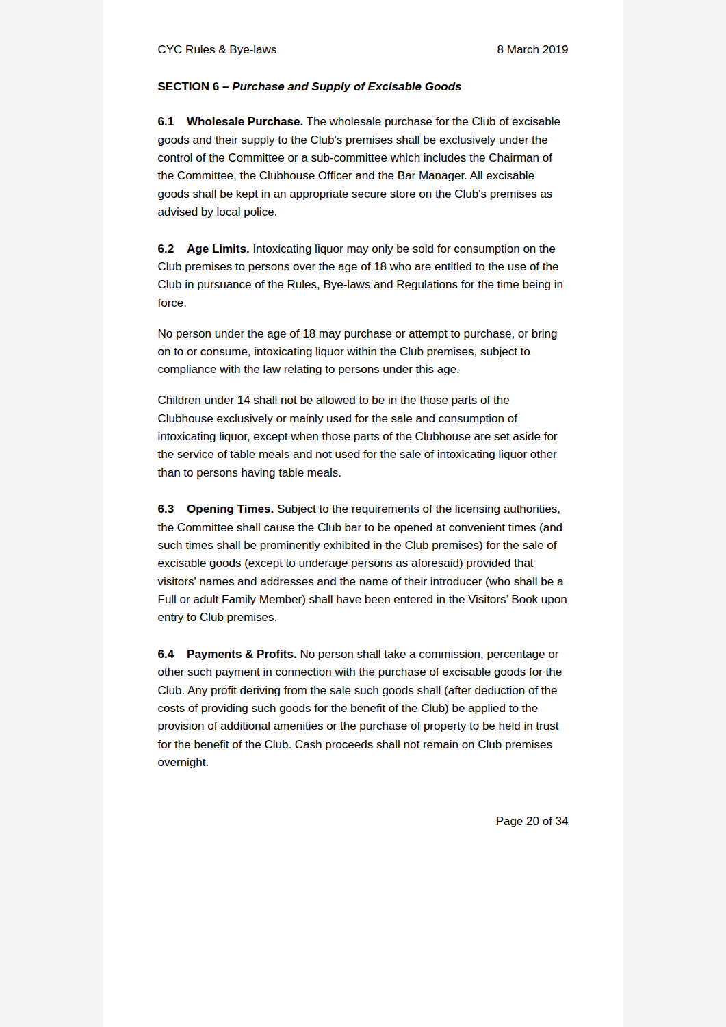CYC Rules & Bye-laws 8 March 2019
SECTION 6 – Purchase and Supply of Excisable Goods
6.1 Wholesale Purchase. The wholesale purchase for the Club of excisable goods and their supply to the Club's premises shall be exclusively under the control of the Committee or a sub-committee which includes the Chairman of the Committee, the Clubhouse Officer and the Bar Manager. All excisable goods shall be kept in an appropriate secure store on the Club's premises as advised by local police.
6.2 Age Limits. Intoxicating liquor may only be sold for consumption on the Club premises to persons over the age of 18 who are entitled to the use of the Club in pursuance of the Rules, Bye-laws and Regulations for the time being in force.
No person under the age of 18 may purchase or attempt to purchase, or bring on to or consume, intoxicating liquor within the Club premises, subject to compliance with the law relating to persons under this age.
Children under 14 shall not be allowed to be in the those parts of the Clubhouse exclusively or mainly used for the sale and consumption of intoxicating liquor, except when those parts of the Clubhouse are set aside for the service of table meals and not used for the sale of intoxicating liquor other than to persons having table meals.
6.3 Opening Times. Subject to the requirements of the licensing authorities, the Committee shall cause the Club bar to be opened at convenient times (and such times shall be prominently exhibited in the Club premises) for the sale of excisable goods (except to underage persons as aforesaid) provided that visitors' names and addresses and the name of their introducer (who shall be a Full or adult Family Member) shall have been entered in the Visitors’ Book upon entry to Club premises.
6.4 Payments & Profits. No person shall take a commission, percentage or other such payment in connection with the purchase of excisable goods for the Club. Any profit deriving from the sale such goods shall (after deduction of the costs of providing such goods for the benefit of the Club) be applied to the provision of additional amenities or the purchase of property to be held in trust for the benefit of the Club. Cash proceeds shall not remain on Club premises overnight.
Page 20 of 34